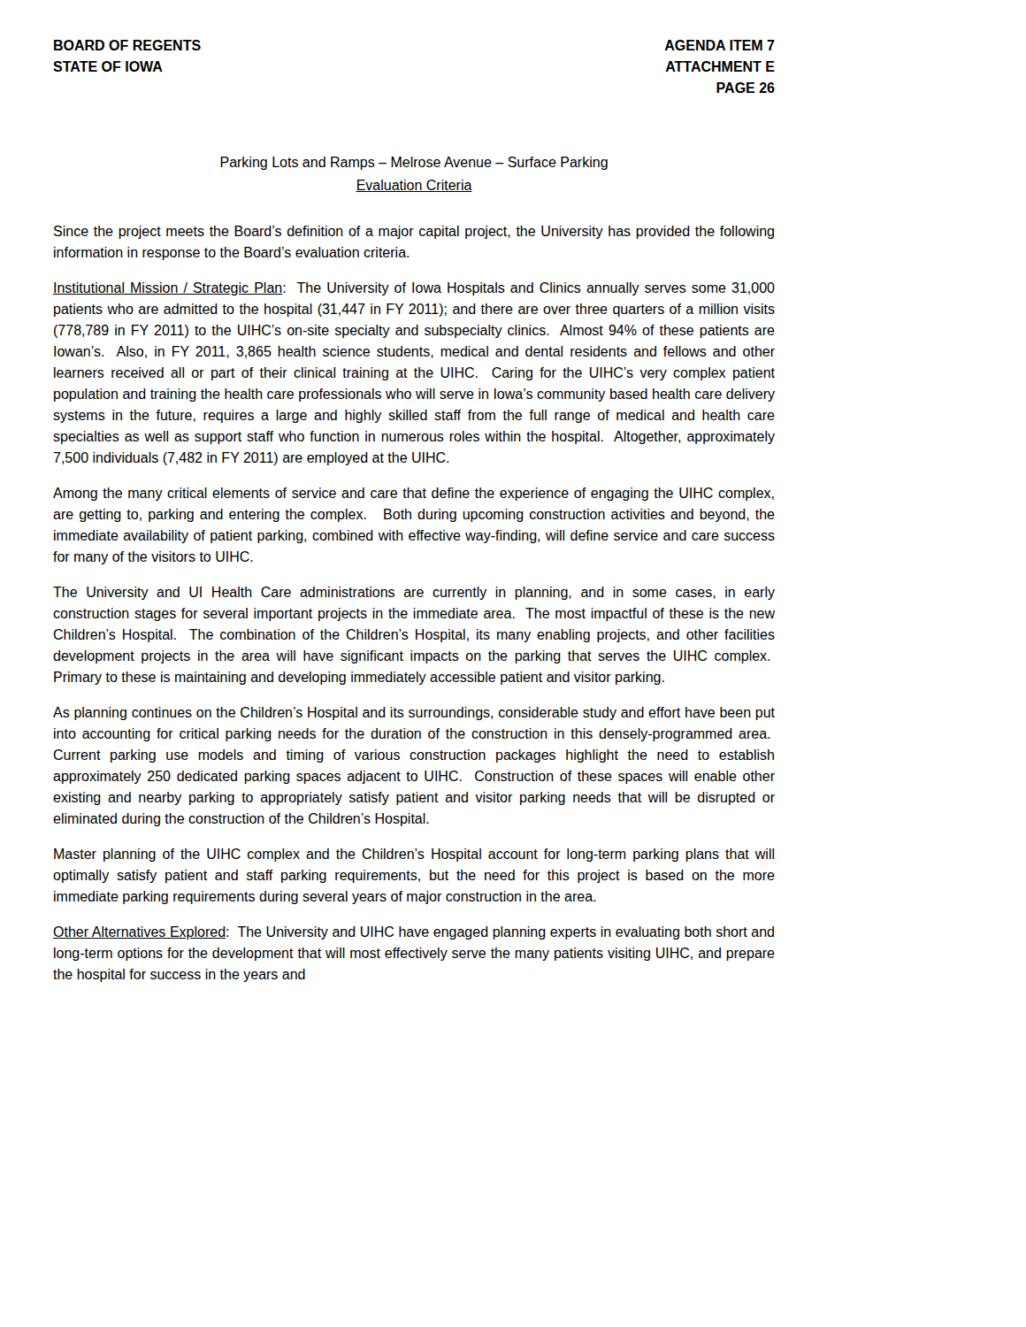BOARD OF REGENTS
STATE OF IOWA
AGENDA ITEM 7
ATTACHMENT E
PAGE 26
Parking Lots and Ramps – Melrose Avenue – Surface Parking
Evaluation Criteria
Since the project meets the Board’s definition of a major capital project, the University has provided the following information in response to the Board’s evaluation criteria.
Institutional Mission / Strategic Plan: The University of Iowa Hospitals and Clinics annually serves some 31,000 patients who are admitted to the hospital (31,447 in FY 2011); and there are over three quarters of a million visits (778,789 in FY 2011) to the UIHC’s on-site specialty and subspecialty clinics. Almost 94% of these patients are Iowan’s. Also, in FY 2011, 3,865 health science students, medical and dental residents and fellows and other learners received all or part of their clinical training at the UIHC. Caring for the UIHC’s very complex patient population and training the health care professionals who will serve in Iowa’s community based health care delivery systems in the future, requires a large and highly skilled staff from the full range of medical and health care specialties as well as support staff who function in numerous roles within the hospital. Altogether, approximately 7,500 individuals (7,482 in FY 2011) are employed at the UIHC.
Among the many critical elements of service and care that define the experience of engaging the UIHC complex, are getting to, parking and entering the complex. Both during upcoming construction activities and beyond, the immediate availability of patient parking, combined with effective way-finding, will define service and care success for many of the visitors to UIHC.
The University and UI Health Care administrations are currently in planning, and in some cases, in early construction stages for several important projects in the immediate area. The most impactful of these is the new Children’s Hospital. The combination of the Children’s Hospital, its many enabling projects, and other facilities development projects in the area will have significant impacts on the parking that serves the UIHC complex. Primary to these is maintaining and developing immediately accessible patient and visitor parking.
As planning continues on the Children’s Hospital and its surroundings, considerable study and effort have been put into accounting for critical parking needs for the duration of the construction in this densely-programmed area. Current parking use models and timing of various construction packages highlight the need to establish approximately 250 dedicated parking spaces adjacent to UIHC. Construction of these spaces will enable other existing and nearby parking to appropriately satisfy patient and visitor parking needs that will be disrupted or eliminated during the construction of the Children’s Hospital.
Master planning of the UIHC complex and the Children’s Hospital account for long-term parking plans that will optimally satisfy patient and staff parking requirements, but the need for this project is based on the more immediate parking requirements during several years of major construction in the area.
Other Alternatives Explored: The University and UIHC have engaged planning experts in evaluating both short and long-term options for the development that will most effectively serve the many patients visiting UIHC, and prepare the hospital for success in the years and